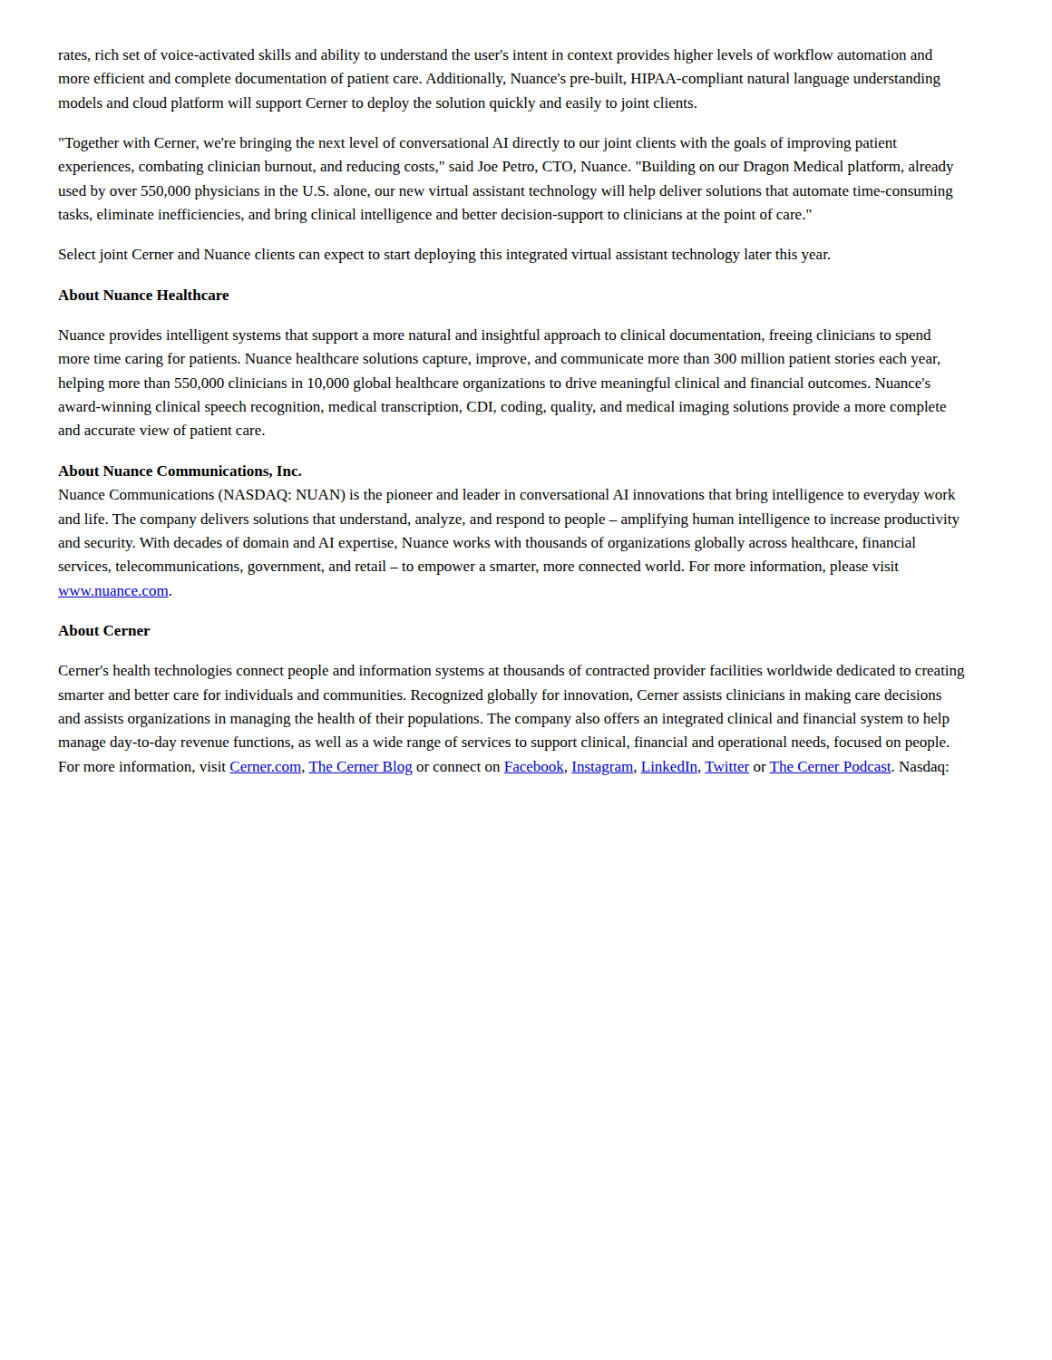rates, rich set of voice-activated skills and ability to understand the user's intent in context provides higher levels of workflow automation and more efficient and complete documentation of patient care. Additionally, Nuance's pre-built, HIPAA-compliant natural language understanding models and cloud platform will support Cerner to deploy the solution quickly and easily to joint clients.
"Together with Cerner, we're bringing the next level of conversational AI directly to our joint clients with the goals of improving patient experiences, combating clinician burnout, and reducing costs," said Joe Petro, CTO, Nuance. "Building on our Dragon Medical platform, already used by over 550,000 physicians in the U.S. alone, our new virtual assistant technology will help deliver solutions that automate time-consuming tasks, eliminate inefficiencies, and bring clinical intelligence and better decision-support to clinicians at the point of care."
Select joint Cerner and Nuance clients can expect to start deploying this integrated virtual assistant technology later this year.
About Nuance Healthcare
Nuance provides intelligent systems that support a more natural and insightful approach to clinical documentation, freeing clinicians to spend more time caring for patients. Nuance healthcare solutions capture, improve, and communicate more than 300 million patient stories each year, helping more than 550,000 clinicians in 10,000 global healthcare organizations to drive meaningful clinical and financial outcomes. Nuance's award-winning clinical speech recognition, medical transcription, CDI, coding, quality, and medical imaging solutions provide a more complete and accurate view of patient care.
About Nuance Communications, Inc.
Nuance Communications (NASDAQ: NUAN) is the pioneer and leader in conversational AI innovations that bring intelligence to everyday work and life. The company delivers solutions that understand, analyze, and respond to people – amplifying human intelligence to increase productivity and security. With decades of domain and AI expertise, Nuance works with thousands of organizations globally across healthcare, financial services, telecommunications, government, and retail – to empower a smarter, more connected world. For more information, please visit www.nuance.com.
About Cerner
Cerner's health technologies connect people and information systems at thousands of contracted provider facilities worldwide dedicated to creating smarter and better care for individuals and communities. Recognized globally for innovation, Cerner assists clinicians in making care decisions and assists organizations in managing the health of their populations. The company also offers an integrated clinical and financial system to help manage day-to-day revenue functions, as well as a wide range of services to support clinical, financial and operational needs, focused on people. For more information, visit Cerner.com, The Cerner Blog or connect on Facebook, Instagram, LinkedIn, Twitter or The Cerner Podcast. Nasdaq: